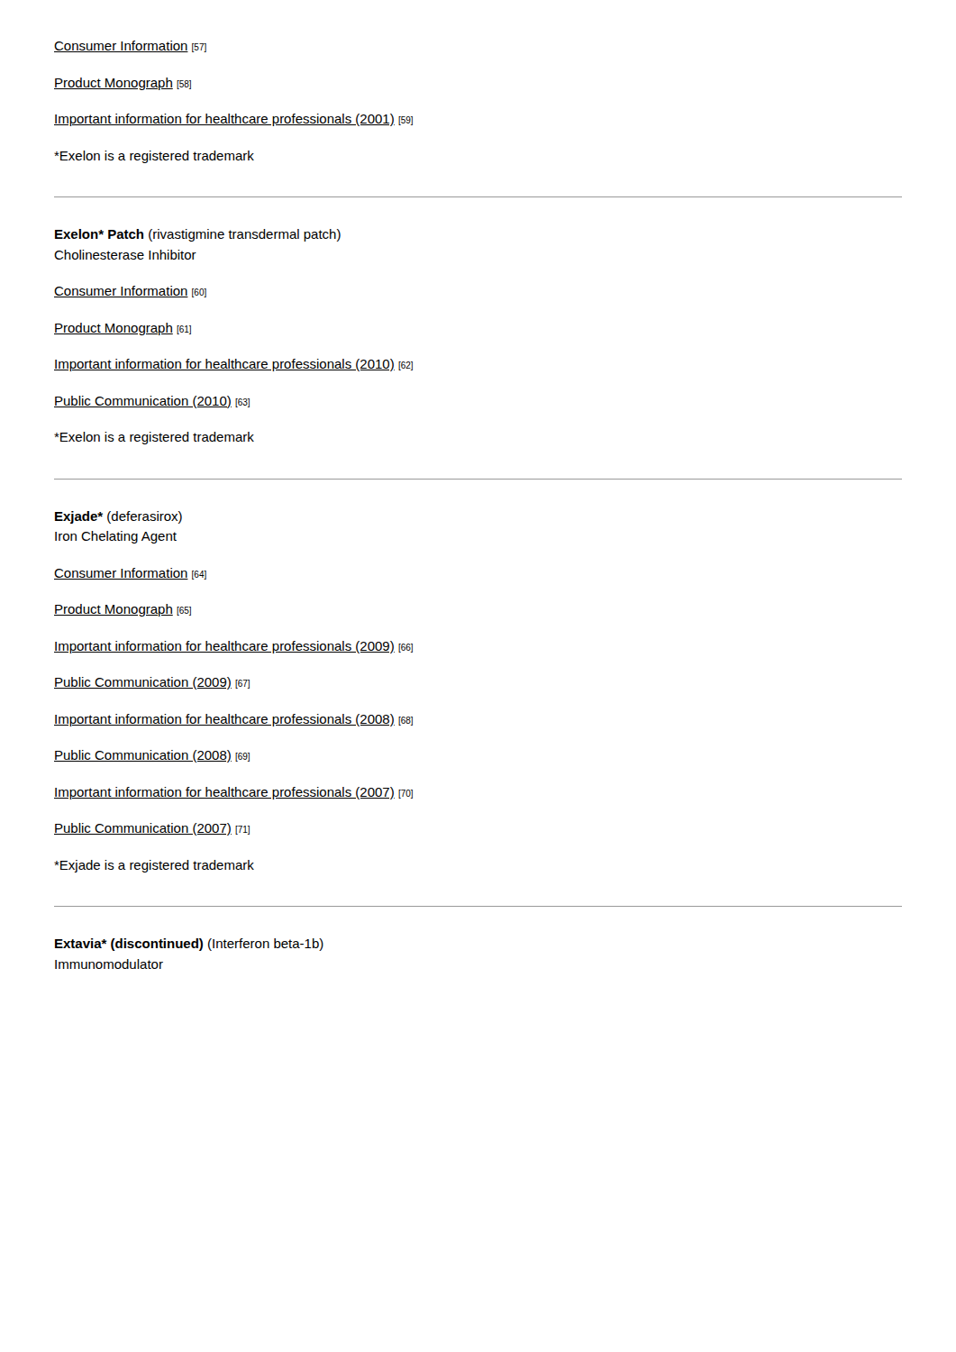Consumer Information [57]
Product Monograph [58]
Important information for healthcare professionals (2001) [59]
*Exelon is a registered trademark
Exelon* Patch (rivastigmine transdermal patch)
Cholinesterase Inhibitor
Consumer Information [60]
Product Monograph [61]
Important information for healthcare professionals (2010) [62]
Public Communication (2010) [63]
*Exelon is a registered trademark
Exjade* (deferasirox)
Iron Chelating Agent
Consumer Information [64]
Product Monograph [65]
Important information for healthcare professionals (2009) [66]
Public Communication (2009) [67]
Important information for healthcare professionals (2008) [68]
Public Communication (2008) [69]
Important information for healthcare professionals (2007) [70]
Public Communication (2007) [71]
*Exjade is a registered trademark
Extavia* (discontinued) (Interferon beta-1b)
Immunomodulator